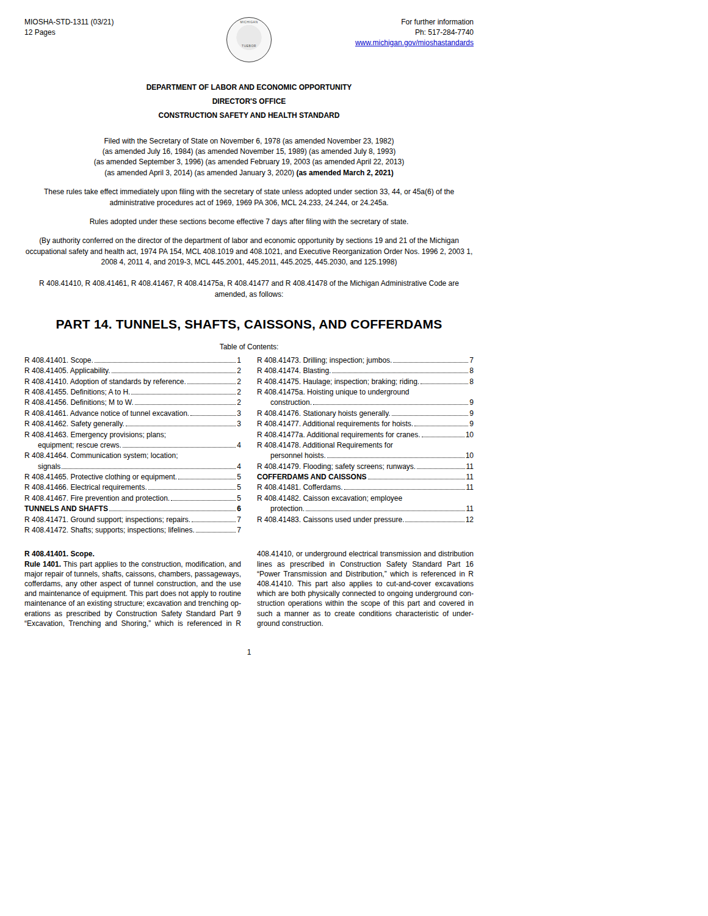MIOSHA-STD-1311 (03/21)
12 Pages
For further information
Ph: 517-284-7740
www.michigan.gov/mioshastandards
DEPARTMENT OF LABOR AND ECONOMIC OPPORTUNITY
DIRECTOR'S OFFICE
CONSTRUCTION SAFETY AND HEALTH STANDARD
Filed with the Secretary of State on November 6, 1978 (as amended November 23, 1982)
(as amended July 16, 1984) (as amended November 15, 1989) (as amended July 8, 1993)
(as amended September 3, 1996) (as amended February 19, 2003 (as amended April 22, 2013)
(as amended April 3, 2014) (as amended January 3, 2020) (as amended March 2, 2021)
These rules take effect immediately upon filing with the secretary of state unless adopted under section 33, 44, or 45a(6) of the administrative procedures act of 1969, 1969 PA 306, MCL 24.233, 24.244, or 24.245a.
Rules adopted under these sections become effective 7 days after filing with the secretary of state.
(By authority conferred on the director of the department of labor and economic opportunity by sections 19 and 21 of the Michigan occupational safety and health act, 1974 PA 154, MCL 408.1019 and 408.1021, and Executive Reorganization Order Nos. 1996 2, 2003 1, 2008 4, 2011 4, and 2019-3, MCL 445.2001, 445.2011, 445.2025, 445.2030, and 125.1998)
R 408.41410, R 408.41461, R 408.41467, R 408.41475a, R 408.41477 and R 408.41478 of the Michigan Administrative Code are amended, as follows:
PART 14. TUNNELS, SHAFTS, CAISSONS, AND COFFERDAMS
Table of Contents:
R 408.41401. Scope. 1
R 408.41405. Applicability. 2
R 408.41410. Adoption of standards by reference. 2
R 408.41455. Definitions; A to H. 2
R 408.41456. Definitions; M to W. 2
R 408.41461. Advance notice of tunnel excavation. 3
R 408.41462. Safety generally. 3
R 408.41463. Emergency provisions; plans;
equipment; rescue crews. 4
R 408.41464. Communication system; location;
signals 4
R 408.41465. Protective clothing or equipment. 5
R 408.41466. Electrical requirements. 5
R 408.41467. Fire prevention and protection. 5
TUNNELS AND SHAFTS 6
R 408.41471. Ground support; inspections; repairs. 7
R 408.41472. Shafts; supports; inspections; lifelines. 7
R 408.41473. Drilling; inspection; jumbos. 7
R 408.41474. Blasting. 8
R 408.41475. Haulage; inspection; braking; riding. 8
R 408.41475a. Hoisting unique to underground
construction. 9
R 408.41476. Stationary hoists generally. 9
R 408.41477. Additional requirements for hoists. 9
R 408.41477a. Additional requirements for cranes. 10
R 408.41478. Additional Requirements for
personnel hoists. 10
R 408.41479. Flooding; safety screens; runways. 11
COFFERDAMS AND CAISSONS 11
R 408.41481. Cofferdams. 11
R 408.41482. Caisson excavation; employee
protection. 11
R 408.41483. Caissons used under pressure. 12
R 408.41401. Scope.
Rule 1401. This part applies to the construction, modification, and major repair of tunnels, shafts, caissons, chambers, passageways, cofferdams, any other aspect of tunnel construction, and the use and maintenance of equipment. This part does not apply to routine maintenance of an existing structure; excavation and trenching operations as prescribed by Construction Safety Standard Part 9 “Excavation, Trenching and Shoring,” which is referenced in R 408.41410, or underground electrical transmission and distribution lines as prescribed in Construction Safety Standard Part 16 “Power Transmission and Distribution,” which is referenced in R 408.41410. This part also applies to cut-and-cover excavations which are both physically connected to ongoing underground construction operations within the scope of this part and covered in such a manner as to create conditions characteristic of underground construction.
1